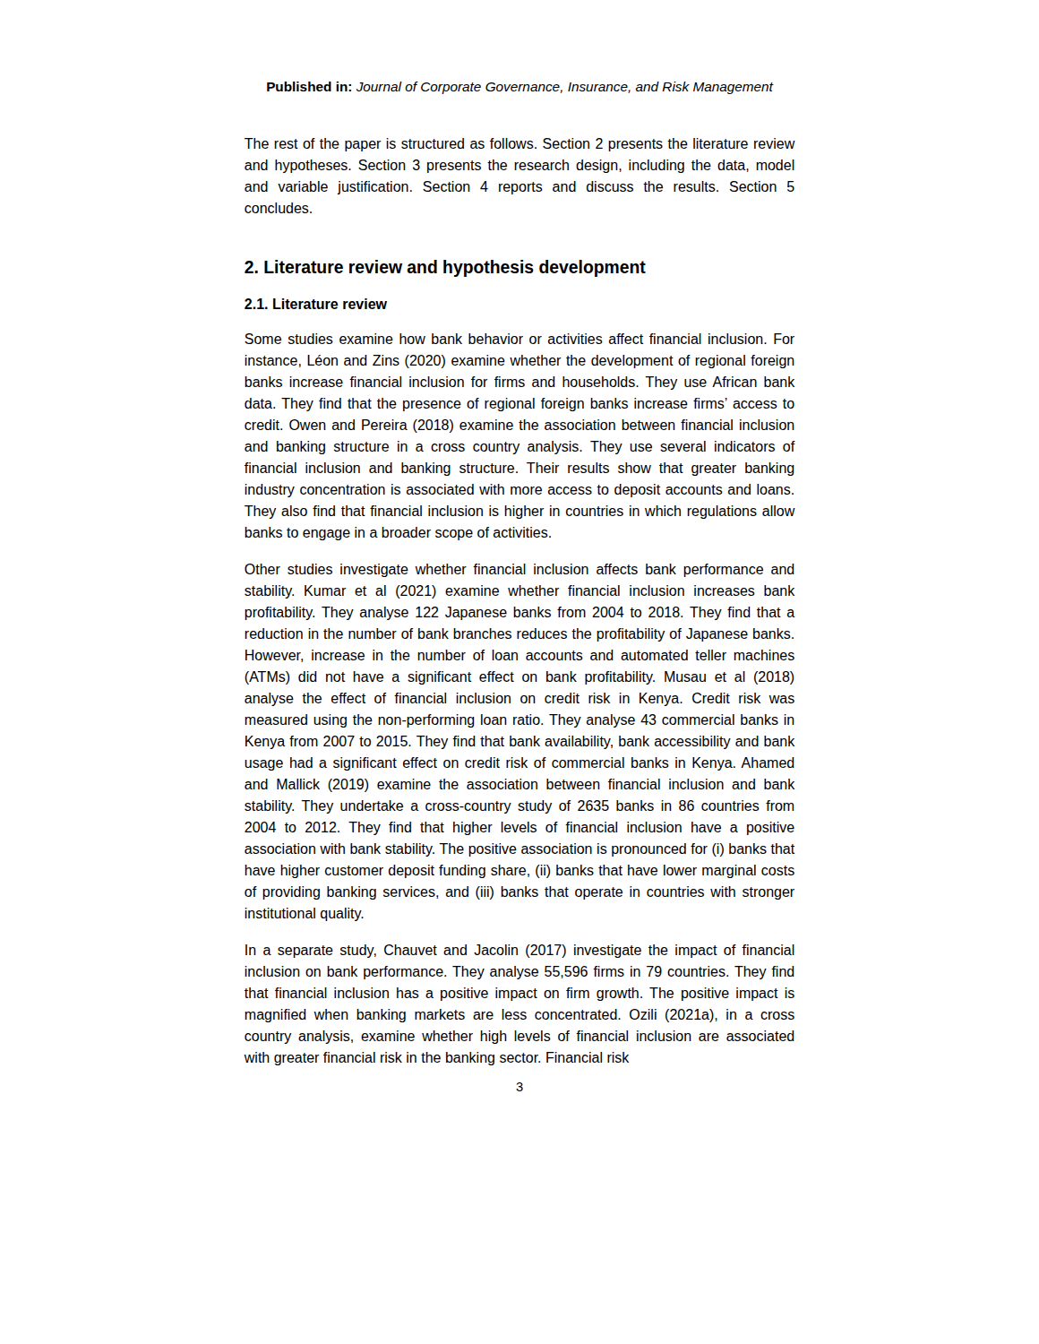Published in: Journal of Corporate Governance, Insurance, and Risk Management
The rest of the paper is structured as follows. Section 2 presents the literature review and hypotheses. Section 3 presents the research design, including the data, model and variable justification. Section 4 reports and discuss the results. Section 5 concludes.
2. Literature review and hypothesis development
2.1. Literature review
Some studies examine how bank behavior or activities affect financial inclusion. For instance, Léon and Zins (2020) examine whether the development of regional foreign banks increase financial inclusion for firms and households. They use African bank data. They find that the presence of regional foreign banks increase firms’ access to credit. Owen and Pereira (2018) examine the association between financial inclusion and banking structure in a cross country analysis. They use several indicators of financial inclusion and banking structure. Their results show that greater banking industry concentration is associated with more access to deposit accounts and loans. They also find that financial inclusion is higher in countries in which regulations allow banks to engage in a broader scope of activities.
Other studies investigate whether financial inclusion affects bank performance and stability. Kumar et al (2021) examine whether financial inclusion increases bank profitability. They analyse 122 Japanese banks from 2004 to 2018. They find that a reduction in the number of bank branches reduces the profitability of Japanese banks. However, increase in the number of loan accounts and automated teller machines (ATMs) did not have a significant effect on bank profitability. Musau et al (2018) analyse the effect of financial inclusion on credit risk in Kenya. Credit risk was measured using the non-performing loan ratio. They analyse 43 commercial banks in Kenya from 2007 to 2015. They find that bank availability, bank accessibility and bank usage had a significant effect on credit risk of commercial banks in Kenya. Ahamed and Mallick (2019) examine the association between financial inclusion and bank stability. They undertake a cross-country study of 2635 banks in 86 countries from 2004 to 2012. They find that higher levels of financial inclusion have a positive association with bank stability. The positive association is pronounced for (i) banks that have higher customer deposit funding share, (ii) banks that have lower marginal costs of providing banking services, and (iii) banks that operate in countries with stronger institutional quality.
In a separate study, Chauvet and Jacolin (2017) investigate the impact of financial inclusion on bank performance. They analyse 55,596 firms in 79 countries. They find that financial inclusion has a positive impact on firm growth. The positive impact is magnified when banking markets are less concentrated. Ozili (2021a), in a cross country analysis, examine whether high levels of financial inclusion are associated with greater financial risk in the banking sector. Financial risk
3